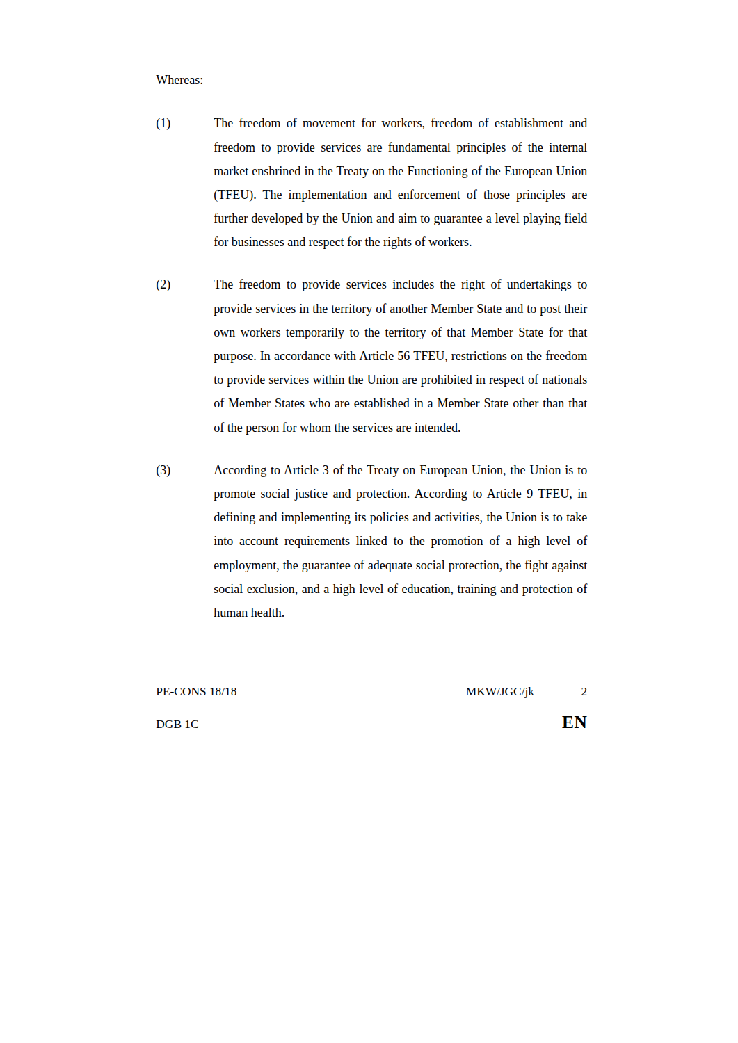Whereas:
(1)
The freedom of movement for workers, freedom of establishment and freedom to provide services are fundamental principles of the internal market enshrined in the Treaty on the Functioning of the European Union (TFEU). The implementation and enforcement of those principles are further developed by the Union and aim to guarantee a level playing field for businesses and respect for the rights of workers.
(2)
The freedom to provide services includes the right of undertakings to provide services in the territory of another Member State and to post their own workers temporarily to the territory of that Member State for that purpose. In accordance with Article 56 TFEU, restrictions on the freedom to provide services within the Union are prohibited in respect of nationals of Member States who are established in a Member State other than that of the person for whom the services are intended.
(3)
According to Article 3 of the Treaty on European Union, the Union is to promote social justice and protection. According to Article 9 TFEU, in defining and implementing its policies and activities, the Union is to take into account requirements linked to the promotion of a high level of employment, the guarantee of adequate social protection, the fight against social exclusion, and a high level of education, training and protection of human health.
PE-CONS 18/18
MKW/JGC/jk
2
DGB 1C
EN